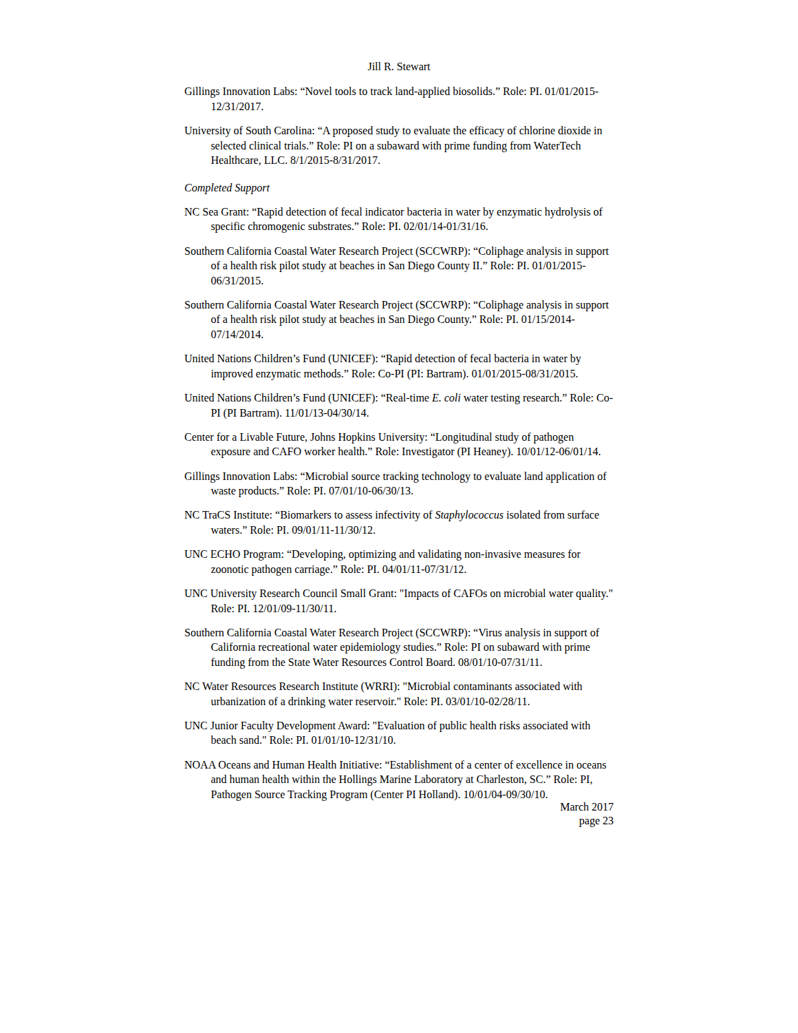Jill R. Stewart
Gillings Innovation Labs: “Novel tools to track land-applied biosolids.” Role: PI. 01/01/2015-12/31/2017.
University of South Carolina: “A proposed study to evaluate the efficacy of chlorine dioxide in selected clinical trials.” Role: PI on a subaward with prime funding from WaterTech Healthcare, LLC. 8/1/2015-8/31/2017.
Completed Support
NC Sea Grant: “Rapid detection of fecal indicator bacteria in water by enzymatic hydrolysis of specific chromogenic substrates.” Role: PI. 02/01/14-01/31/16.
Southern California Coastal Water Research Project (SCCWRP): “Coliphage analysis in support of a health risk pilot study at beaches in San Diego County II.” Role: PI. 01/01/2015-06/31/2015.
Southern California Coastal Water Research Project (SCCWRP): “Coliphage analysis in support of a health risk pilot study at beaches in San Diego County.” Role: PI. 01/15/2014-07/14/2014.
United Nations Children’s Fund (UNICEF): “Rapid detection of fecal bacteria in water by improved enzymatic methods.” Role: Co-PI (PI: Bartram). 01/01/2015-08/31/2015.
United Nations Children’s Fund (UNICEF): “Real-time E. coli water testing research.” Role: Co-PI (PI Bartram). 11/01/13-04/30/14.
Center for a Livable Future, Johns Hopkins University: “Longitudinal study of pathogen exposure and CAFO worker health.” Role: Investigator (PI Heaney). 10/01/12-06/01/14.
Gillings Innovation Labs: “Microbial source tracking technology to evaluate land application of waste products.” Role: PI. 07/01/10-06/30/13.
NC TraCS Institute: “Biomarkers to assess infectivity of Staphylococcus isolated from surface waters.” Role: PI. 09/01/11-11/30/12.
UNC ECHO Program: “Developing, optimizing and validating non-invasive measures for zoonotic pathogen carriage.” Role: PI. 04/01/11-07/31/12.
UNC University Research Council Small Grant: "Impacts of CAFOs on microbial water quality." Role: PI. 12/01/09-11/30/11.
Southern California Coastal Water Research Project (SCCWRP): “Virus analysis in support of California recreational water epidemiology studies.” Role: PI on subaward with prime funding from the State Water Resources Control Board. 08/01/10-07/31/11.
NC Water Resources Research Institute (WRRI): "Microbial contaminants associated with urbanization of a drinking water reservoir." Role: PI. 03/01/10-02/28/11.
UNC Junior Faculty Development Award: "Evaluation of public health risks associated with beach sand." Role: PI. 01/01/10-12/31/10.
NOAA Oceans and Human Health Initiative: “Establishment of a center of excellence in oceans and human health within the Hollings Marine Laboratory at Charleston, SC.” Role: PI, Pathogen Source Tracking Program (Center PI Holland). 10/01/04-09/30/10.
March 2017
page 23